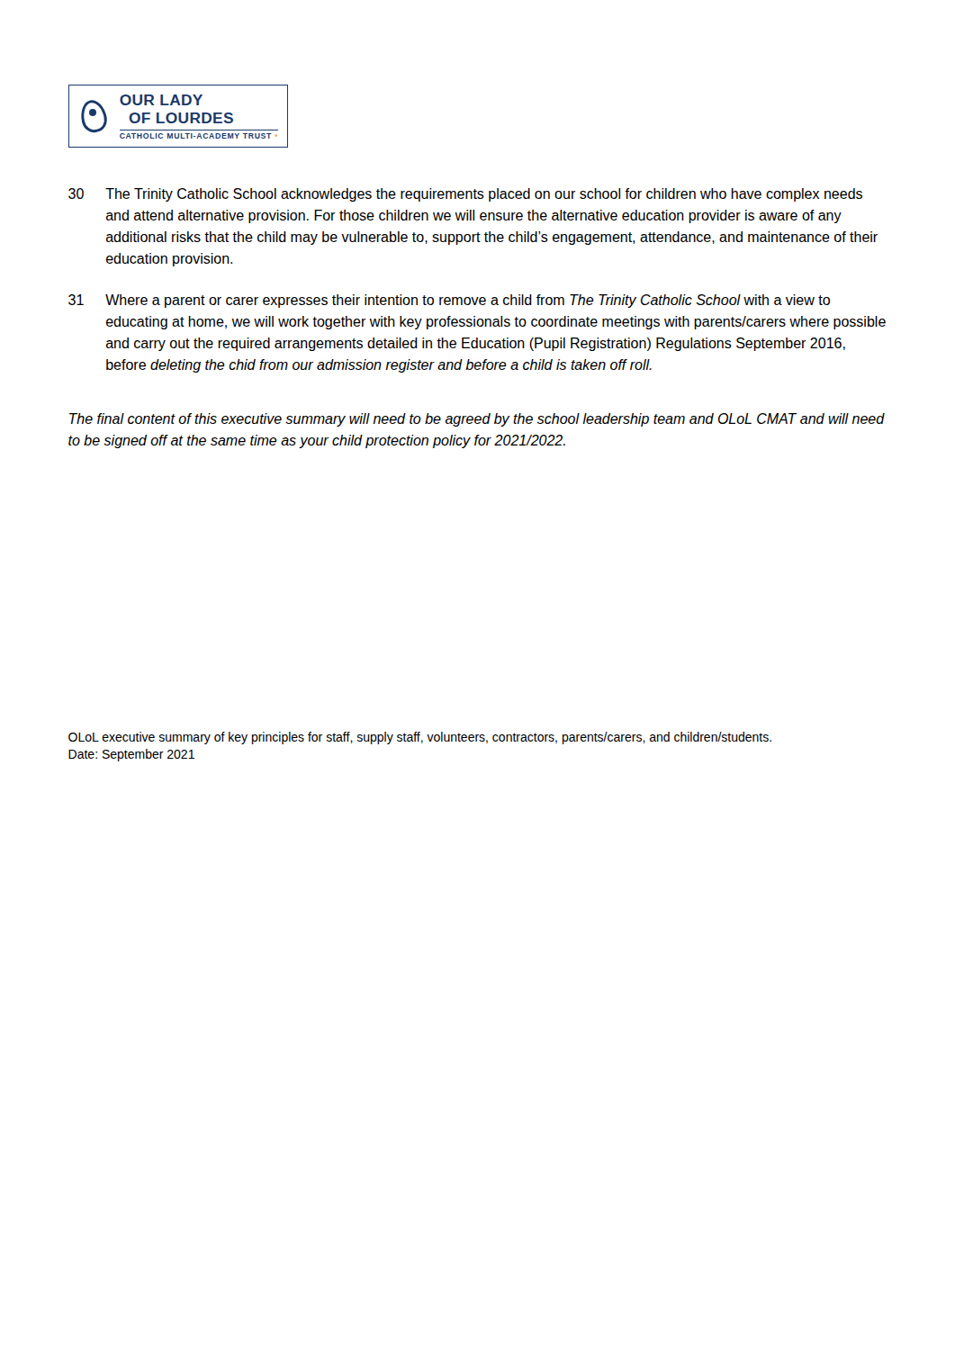OUR LADY OF LOURDES CATHOLIC MULTI-ACADEMY TRUST •
30 The Trinity Catholic School acknowledges the requirements placed on our school for children who have complex needs and attend alternative provision. For those children we will ensure the alternative education provider is aware of any additional risks that the child may be vulnerable to, support the child’s engagement, attendance, and maintenance of their education provision.
31 Where a parent or carer expresses their intention to remove a child from The Trinity Catholic School with a view to educating at home, we will work together with key professionals to coordinate meetings with parents/carers where possible and carry out the required arrangements detailed in the Education (Pupil Registration) Regulations September 2016, before deleting the chid from our admission register and before a child is taken off roll.
The final content of this executive summary will need to be agreed by the school leadership team and OLoL CMAT and will need to be signed off at the same time as your child protection policy for 2021/2022.
OLoL executive summary of key principles for staff, supply staff, volunteers, contractors, parents/carers, and children/students.
Date: September 2021